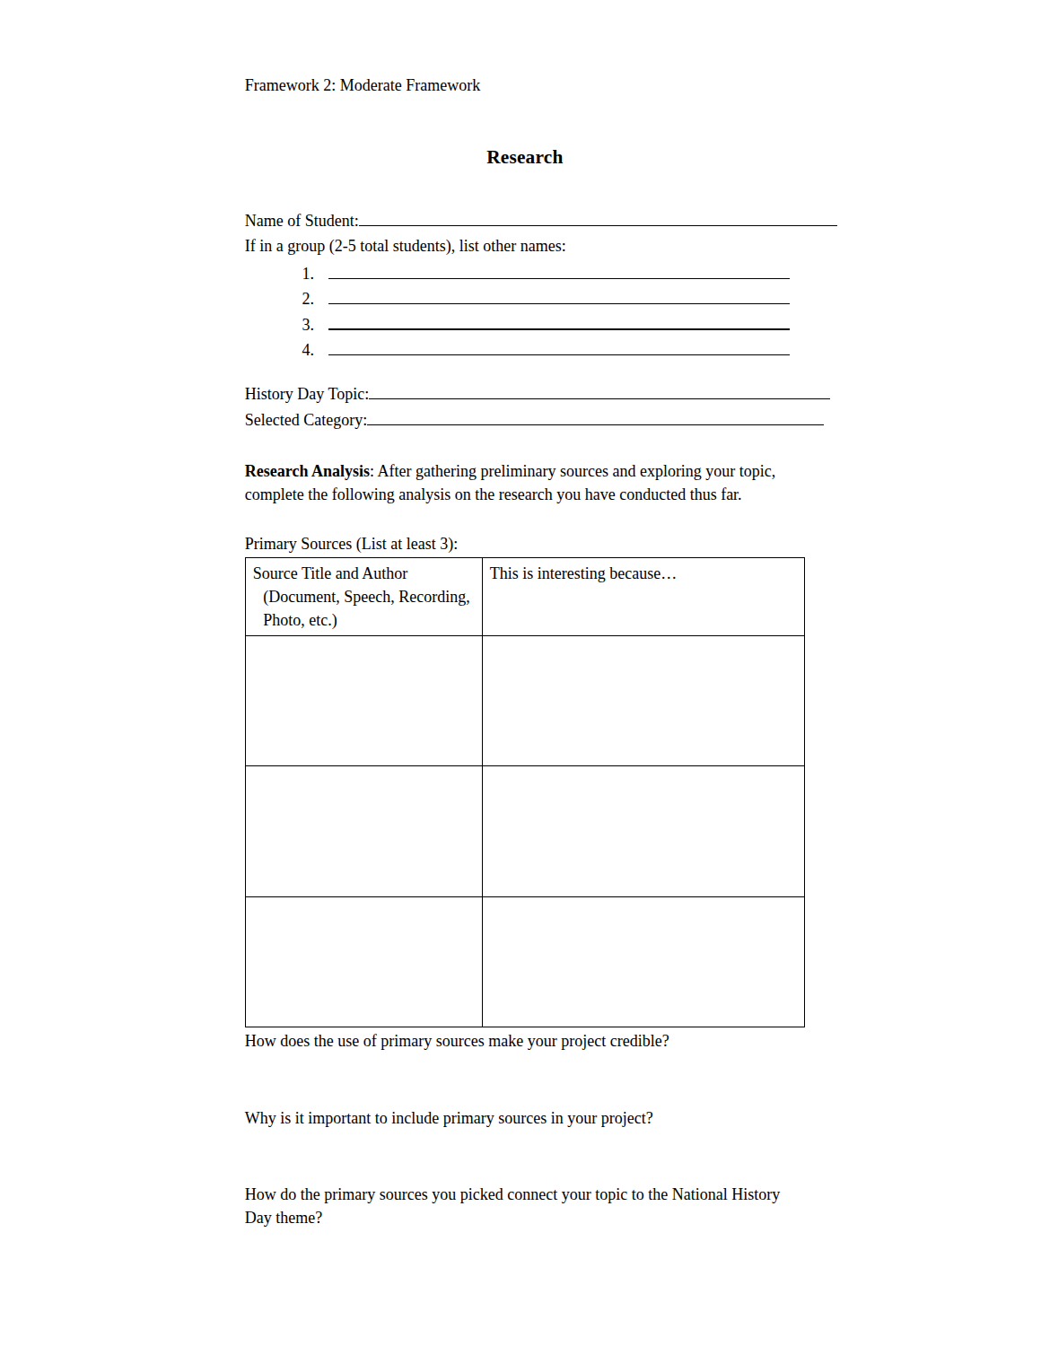Framework 2: Moderate Framework
Research
Name of Student:
If in a group (2-5 total students), list other names:
History Day Topic:
Selected Category:
Research Analysis: After gathering preliminary sources and exploring your topic, complete the following analysis on the research you have conducted thus far.
Primary Sources (List at least 3):
| Source Title and Author (Document, Speech, Recording, Photo, etc.) | This is interesting because… |
| --- | --- |
How does the use of primary sources make your project credible?
Why is it important to include primary sources in your project?
How do the primary sources you picked connect your topic to the National History Day theme?